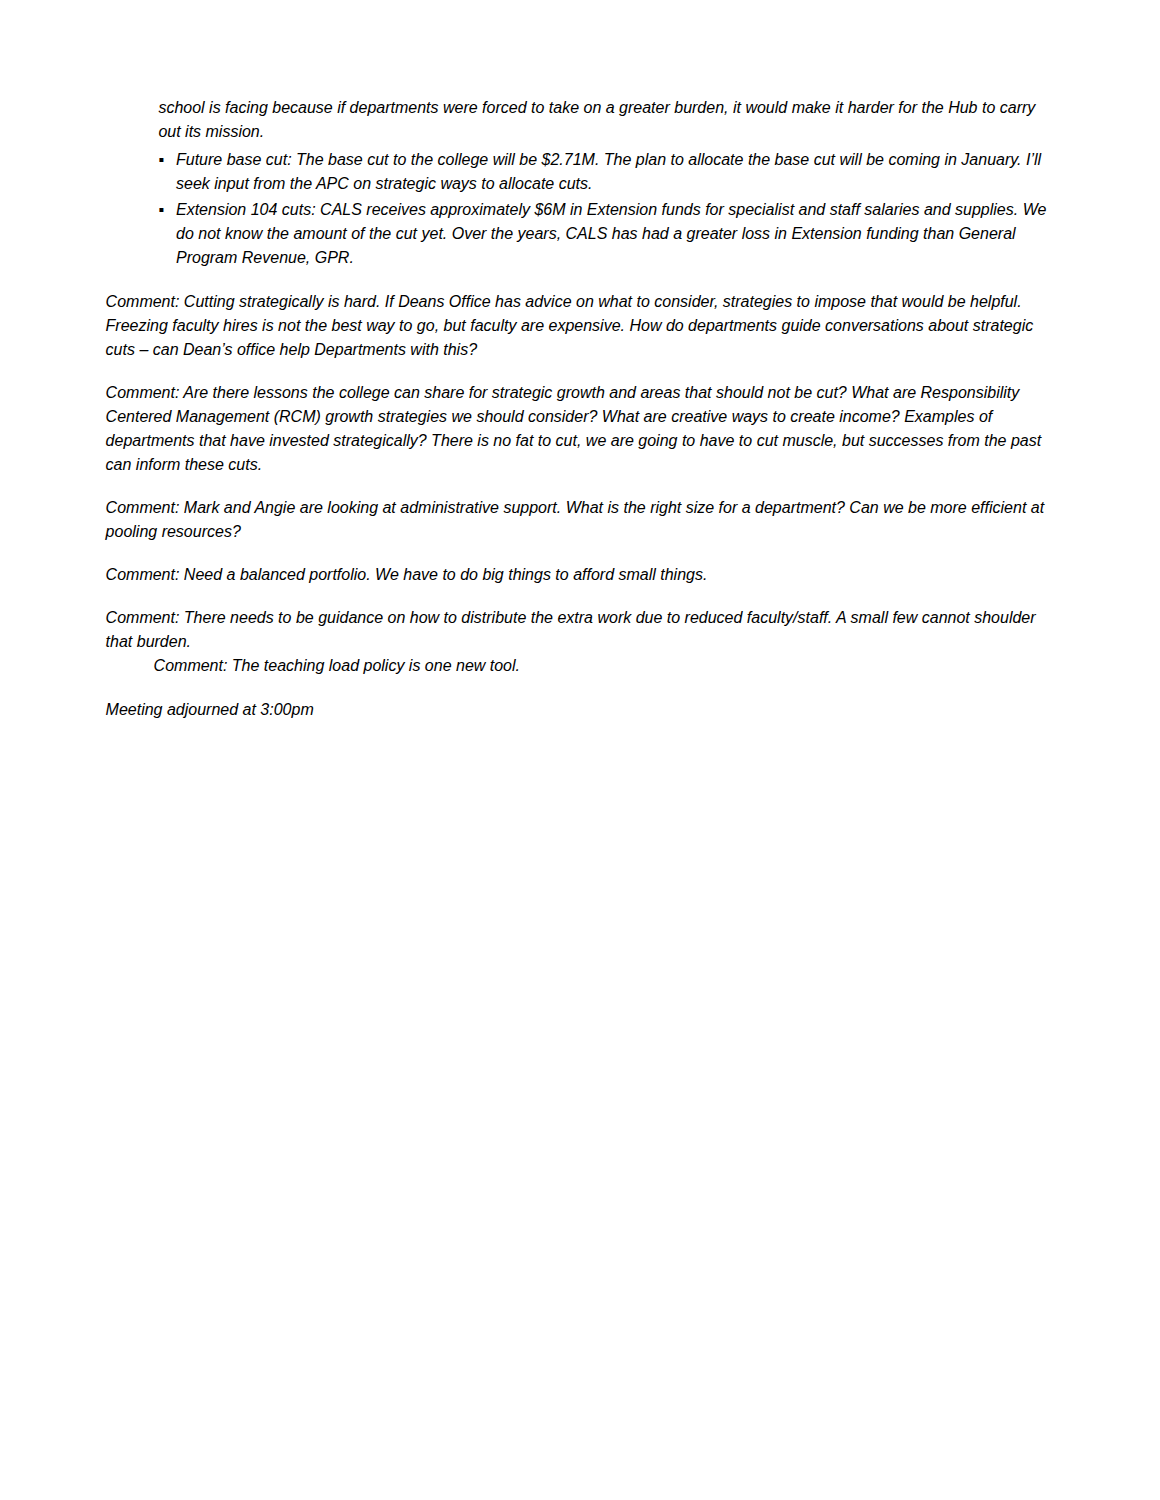school is facing because if departments were forced to take on a greater burden, it would make it harder for the Hub to carry out its mission.
Future base cut: The base cut to the college will be $2.71M. The plan to allocate the base cut will be coming in January. I’ll seek input from the APC on strategic ways to allocate cuts.
Extension 104 cuts: CALS receives approximately $6M in Extension funds for specialist and staff salaries and supplies. We do not know the amount of the cut yet. Over the years, CALS has had a greater loss in Extension funding than General Program Revenue, GPR.
Comment: Cutting strategically is hard. If Deans Office has advice on what to consider, strategies to impose that would be helpful. Freezing faculty hires is not the best way to go, but faculty are expensive. How do departments guide conversations about strategic cuts – can Dean’s office help Departments with this?
Comment: Are there lessons the college can share for strategic growth and areas that should not be cut? What are Responsibility Centered Management (RCM) growth strategies we should consider? What are creative ways to create income? Examples of departments that have invested strategically? There is no fat to cut, we are going to have to cut muscle, but successes from the past can inform these cuts.
Comment: Mark and Angie are looking at administrative support. What is the right size for a department? Can we be more efficient at pooling resources?
Comment: Need a balanced portfolio. We have to do big things to afford small things.
Comment: There needs to be guidance on how to distribute the extra work due to reduced faculty/staff. A small few cannot shoulder that burden.
Comment: The teaching load policy is one new tool.
Meeting adjourned at 3:00pm